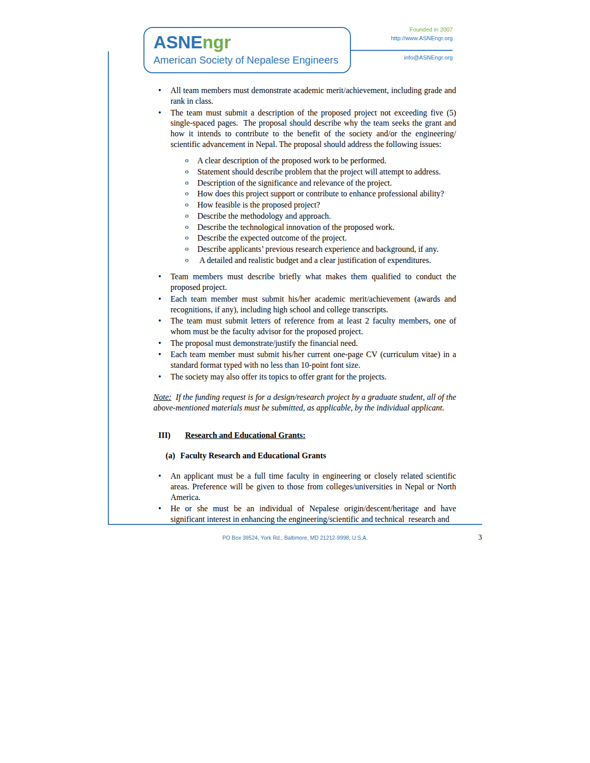ASNE ngr
American Society of Nepalese Engineers
Founded in 2007
http://www.ASNEngr.org
info@ASNEngr.org
All team members must demonstrate academic merit/achievement, including grade and rank in class.
The team must submit a description of the proposed project not exceeding five (5) single-spaced pages. The proposal should describe why the team seeks the grant and how it intends to contribute to the benefit of the society and/or the engineering/ scientific advancement in Nepal. The proposal should address the following issues:
A clear description of the proposed work to be performed.
Statement should describe problem that the project will attempt to address.
Description of the significance and relevance of the project.
How does this project support or contribute to enhance professional ability?
How feasible is the proposed project?
Describe the methodology and approach.
Describe the technological innovation of the proposed work.
Describe the expected outcome of the project.
Describe applicants’ previous research experience and background, if any.
A detailed and realistic budget and a clear justification of expenditures.
Team members must describe briefly what makes them qualified to conduct the proposed project.
Each team member must submit his/her academic merit/achievement (awards and recognitions, if any), including high school and college transcripts.
The team must submit letters of reference from at least 2 faculty members, one of whom must be the faculty advisor for the proposed project.
The proposal must demonstrate/justify the financial need.
Each team member must submit his/her current one-page CV (curriculum vitae) in a standard format typed with no less than 10-point font size.
The society may also offer its topics to offer grant for the projects.
Note: If the funding request is for a design/research project by a graduate student, all of the above-mentioned materials must be submitted, as applicable, by the individual applicant.
III) Research and Educational Grants:
(a) Faculty Research and Educational Grants
An applicant must be a full time faculty in engineering or closely related scientific areas. Preference will be given to those from colleges/universities in Nepal or North America.
He or she must be an individual of Nepalese origin/descent/heritage and have significant interest in enhancing the engineering/scientific and technical research and
PO Box 39524, York Rd., Baltimore, MD 21212-9998, U.S.A.
3